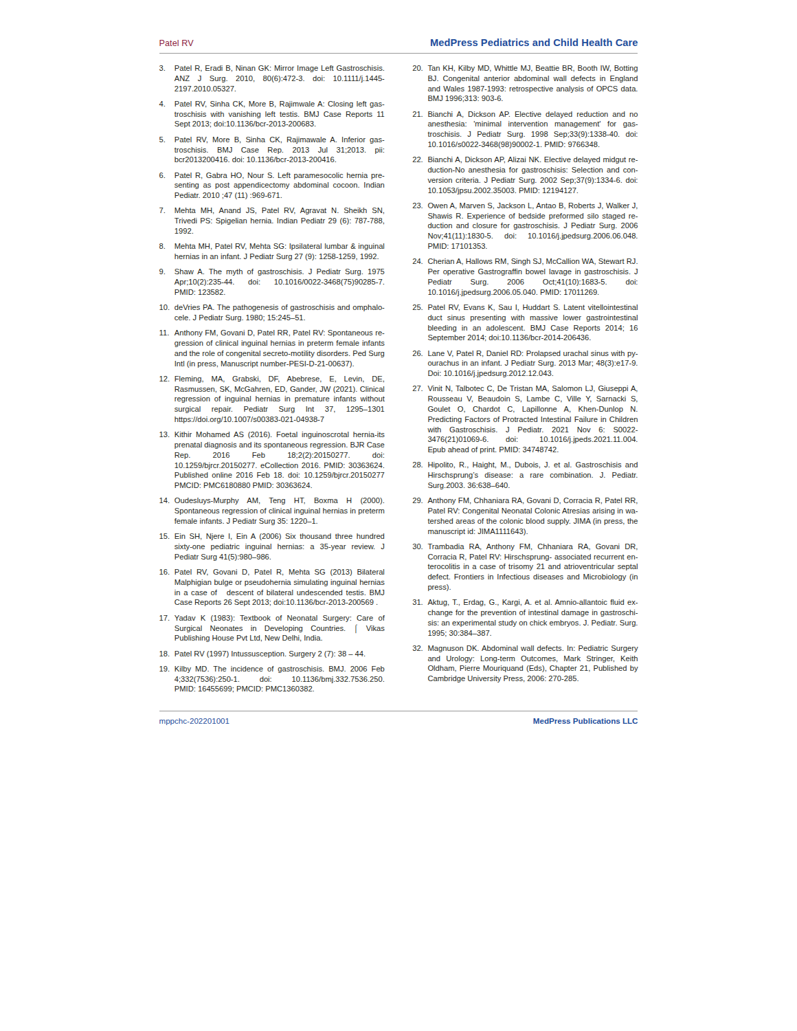Patel RV
MedPress Pediatrics and Child Health Care
3. Patel R, Eradi B, Ninan GK: Mirror Image Left Gastroschisis. ANZ J Surg. 2010, 80(6):472-3. doi: 10.1111/j.1445-2197.2010.05327.
4. Patel RV, Sinha CK, More B, Rajimwale A: Closing left gastroschisis with vanishing left testis. BMJ Case Reports 11 Sept 2013; doi:10.1136/bcr-2013-200683.
5. Patel RV, More B, Sinha CK, Rajimawale A. Inferior gastroschisis. BMJ Case Rep. 2013 Jul 31;2013. pii: bcr2013200416. doi: 10.1136/bcr-2013-200416.
6. Patel R, Gabra HO, Nour S. Left paramesocolic hernia presenting as post appendicectomy abdominal cocoon. Indian Pediatr. 2010 ;47 (11) :969-671.
7. Mehta MH, Anand JS, Patel RV, Agravat N. Sheikh SN, Trivedi PS: Spigelian hernia. Indian Pediatr 29 (6): 787-788, 1992.
8. Mehta MH, Patel RV, Mehta SG: Ipsilateral lumbar & inguinal hernias in an infant. J Pediatr Surg 27 (9): 1258-1259, 1992.
9. Shaw A. The myth of gastroschisis. J Pediatr Surg. 1975 Apr;10(2):235-44. doi: 10.1016/0022-3468(75)90285-7. PMID: 123582.
10. deVries PA. The pathogenesis of gastroschisis and omphalocele. J Pediatr Surg. 1980; 15:245–51.
11. Anthony FM, Govani D, Patel RR, Patel RV: Spontaneous regression of clinical inguinal hernias in preterm female infants and the role of congenital secreto-motility disorders. Ped Surg Intl (in press, Manuscript number-PESI-D-21-00637).
12. Fleming, MA, Grabski, DF, Abebrese, E, Levin, DE, Rasmussen, SK, McGahren, ED, Gander, JW (2021). Clinical regression of inguinal hernias in premature infants without surgical repair. Pediatr Surg Int 37, 1295–1301 https://doi.org/10.1007/s00383-021-04938-7
13. Kithir Mohamed AS (2016). Foetal inguinoscrotal hernia-its prenatal diagnosis and its spontaneous regression. BJR Case Rep. 2016 Feb 18;2(2):20150277. doi: 10.1259/bjrcr.20150277. eCollection 2016. PMID: 30363624. Published online 2016 Feb 18. doi: 10.1259/bjrcr.20150277 PMCID: PMC6180880 PMID: 30363624.
14. Oudesluys-Murphy AM, Teng HT, Boxma H (2000). Spontaneous regression of clinical inguinal hernias in preterm female infants. J Pediatr Surg 35: 1220–1.
15. Ein SH, Njere I, Ein A (2006) Six thousand three hundred sixty-one pediatric inguinal hernias: a 35-year review. J Pediatr Surg 41(5):980–986.
16. Patel RV, Govani D, Patel R, Mehta SG (2013) Bilateral Malphigian bulge or pseudohernia simulating inguinal hernias in a case of descent of bilateral undescended testis. BMJ Case Reports 26 Sept 2013; doi:10.1136/bcr-2013-200569 .
17. Yadav K (1983): Textbook of Neonatal Surgery: Care of Surgical Neonates in Developing Countries. ⌠ Vikas Publishing House Pvt Ltd, New Delhi, India.
18. Patel RV (1997) Intussusception. Surgery 2 (7): 38 – 44.
19. Kilby MD. The incidence of gastroschisis. BMJ. 2006 Feb 4;332(7536):250-1. doi: 10.1136/bmj.332.7536.250. PMID: 16455699; PMCID: PMC1360382.
20. Tan KH, Kilby MD, Whittle MJ, Beattie BR, Booth IW, Botting BJ. Congenital anterior abdominal wall defects in England and Wales 1987-1993: retrospective analysis of OPCS data. BMJ 1996;313: 903-6.
21. Bianchi A, Dickson AP. Elective delayed reduction and no anesthesia: 'minimal intervention management' for gastroschisis. J Pediatr Surg. 1998 Sep;33(9):1338-40. doi: 10.1016/s0022-3468(98)90002-1. PMID: 9766348.
22. Bianchi A, Dickson AP, Alizai NK. Elective delayed midgut reduction-No anesthesia for gastroschisis: Selection and conversion criteria. J Pediatr Surg. 2002 Sep;37(9):1334-6. doi: 10.1053/jpsu.2002.35003. PMID: 12194127.
23. Owen A, Marven S, Jackson L, Antao B, Roberts J, Walker J, Shawis R. Experience of bedside preformed silo staged reduction and closure for gastroschisis. J Pediatr Surg. 2006 Nov;41(11):1830-5. doi: 10.1016/j.jpedsurg.2006.06.048. PMID: 17101353.
24. Cherian A, Hallows RM, Singh SJ, McCallion WA, Stewart RJ. Per operative Gastrograffin bowel lavage in gastroschisis. J Pediatr Surg. 2006 Oct;41(10):1683-5. doi: 10.1016/j.jpedsurg.2006.05.040. PMID: 17011269.
25. Patel RV, Evans K, Sau I, Huddart S. Latent vitellointestinal duct sinus presenting with massive lower gastrointestinal bleeding in an adolescent. BMJ Case Reports 2014; 16 September 2014; doi:10.1136/bcr-2014-206436.
26. Lane V, Patel R, Daniel RD: Prolapsed urachal sinus with pyourachus in an infant. J Pediatr Surg. 2013 Mar; 48(3):e17-9. Doi: 10.1016/j.jpedsurg.2012.12.043.
27. Vinit N, Talbotec C, De Tristan MA, Salomon LJ, Giuseppi A, Rousseau V, Beaudoin S, Lambe C, Ville Y, Sarnacki S, Goulet O, Chardot C, Lapillonne A, Khen-Dunlop N. Predicting Factors of Protracted Intestinal Failure in Children with Gastroschisis. J Pediatr. 2021 Nov 6: S0022-3476(21)01069-6. doi: 10.1016/j.jpeds.2021.11.004. Epub ahead of print. PMID: 34748742.
28. Hipolito, R., Haight, M., Dubois, J. et al. Gastroschisis and Hirschsprung’s disease: a rare combination. J. Pediatr. Surg.2003. 36:638–640.
29. Anthony FM, Chhaniara RA, Govani D, Corracia R, Patel RR, Patel RV: Congenital Neonatal Colonic Atresias arising in watershed areas of the colonic blood supply. JIMA (in press, the manuscript id: JIMA1111643).
30. Trambadia RA, Anthony FM, Chhaniara RA, Govani DR, Corracia R, Patel RV: Hirschsprung- associated recurrent enterocolitis in a case of trisomy 21 and atrioventricular septal defect. Frontiers in Infectious diseases and Microbiology (in press).
31. Aktug, T., Erdag, G., Kargi, A. et al. Amnio-allantoic fluid exchange for the prevention of intestinal damage in gastroschisis: an experimental study on chick embryos. J. Pediatr. Surg. 1995; 30:384–387.
32. Magnuson DK. Abdominal wall defects. In: Pediatric Surgery and Urology: Long-term Outcomes, Mark Stringer, Keith Oldham, Pierre Mouriquand (Eds), Chapter 21, Published by Cambridge University Press, 2006: 270-285.
mppchc-202201001
MedPress Publications LLC